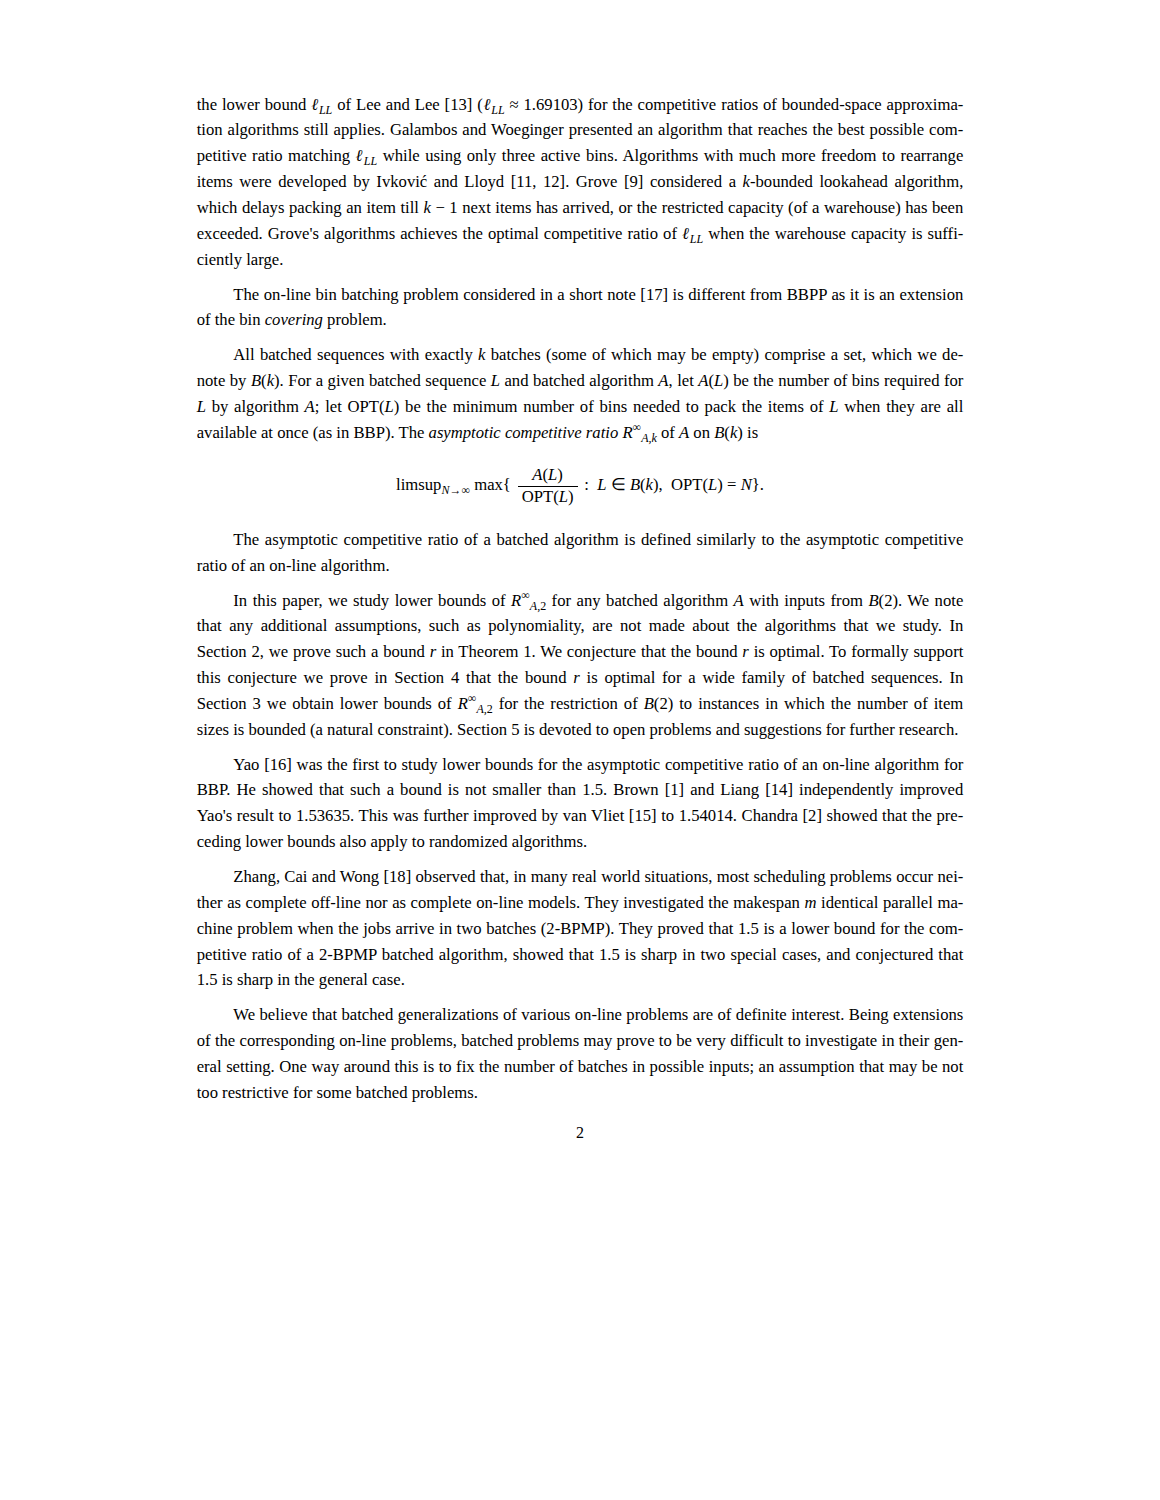the lower bound ℓLL of Lee and Lee [13] (ℓLL ≈ 1.69103) for the competitive ratios of bounded-space approximation algorithms still applies. Galambos and Woeginger presented an algorithm that reaches the best possible competitive ratio matching ℓLL while using only three active bins. Algorithms with much more freedom to rearrange items were developed by Ivković and Lloyd [11, 12]. Grove [9] considered a k-bounded lookahead algorithm, which delays packing an item till k − 1 next items has arrived, or the restricted capacity (of a warehouse) has been exceeded. Grove's algorithms achieves the optimal competitive ratio of ℓLL when the warehouse capacity is sufficiently large.
The on-line bin batching problem considered in a short note [17] is different from BBPP as it is an extension of the bin covering problem.
All batched sequences with exactly k batches (some of which may be empty) comprise a set, which we denote by B(k). For a given batched sequence L and batched algorithm A, let A(L) be the number of bins required for L by algorithm A; let OPT(L) be the minimum number of bins needed to pack the items of L when they are all available at once (as in BBP). The asymptotic competitive ratio R∞A,k of A on B(k) is
limsupN→∞ max{ A(L) OPT(L) : L ∈ B(k), OPT(L) = N}.
The asymptotic competitive ratio of a batched algorithm is defined similarly to the asymptotic competitive ratio of an on-line algorithm.
In this paper, we study lower bounds of R∞A,2 for any batched algorithm A with inputs from B(2). We note that any additional assumptions, such as polynomiality, are not made about the algorithms that we study. In Section 2, we prove such a bound r in Theorem 1. We conjecture that the bound r is optimal. To formally support this conjecture we prove in Section 4 that the bound r is optimal for a wide family of batched sequences. In Section 3 we obtain lower bounds of R∞A,2 for the restriction of B(2) to instances in which the number of item sizes is bounded (a natural constraint). Section 5 is devoted to open problems and suggestions for further research.
Yao [16] was the first to study lower bounds for the asymptotic competitive ratio of an on-line algorithm for BBP. He showed that such a bound is not smaller than 1.5. Brown [1] and Liang [14] independently improved Yao's result to 1.53635. This was further improved by van Vliet [15] to 1.54014. Chandra [2] showed that the preceding lower bounds also apply to randomized algorithms.
Zhang, Cai and Wong [18] observed that, in many real world situations, most scheduling problems occur neither as complete off-line nor as complete on-line models. They investigated the makespan m identical parallel machine problem when the jobs arrive in two batches (2-BPMP). They proved that 1.5 is a lower bound for the competitive ratio of a 2-BPMP batched algorithm, showed that 1.5 is sharp in two special cases, and conjectured that 1.5 is sharp in the general case.
We believe that batched generalizations of various on-line problems are of definite interest. Being extensions of the corresponding on-line problems, batched problems may prove to be very difficult to investigate in their general setting. One way around this is to fix the number of batches in possible inputs; an assumption that may be not too restrictive for some batched problems.
2